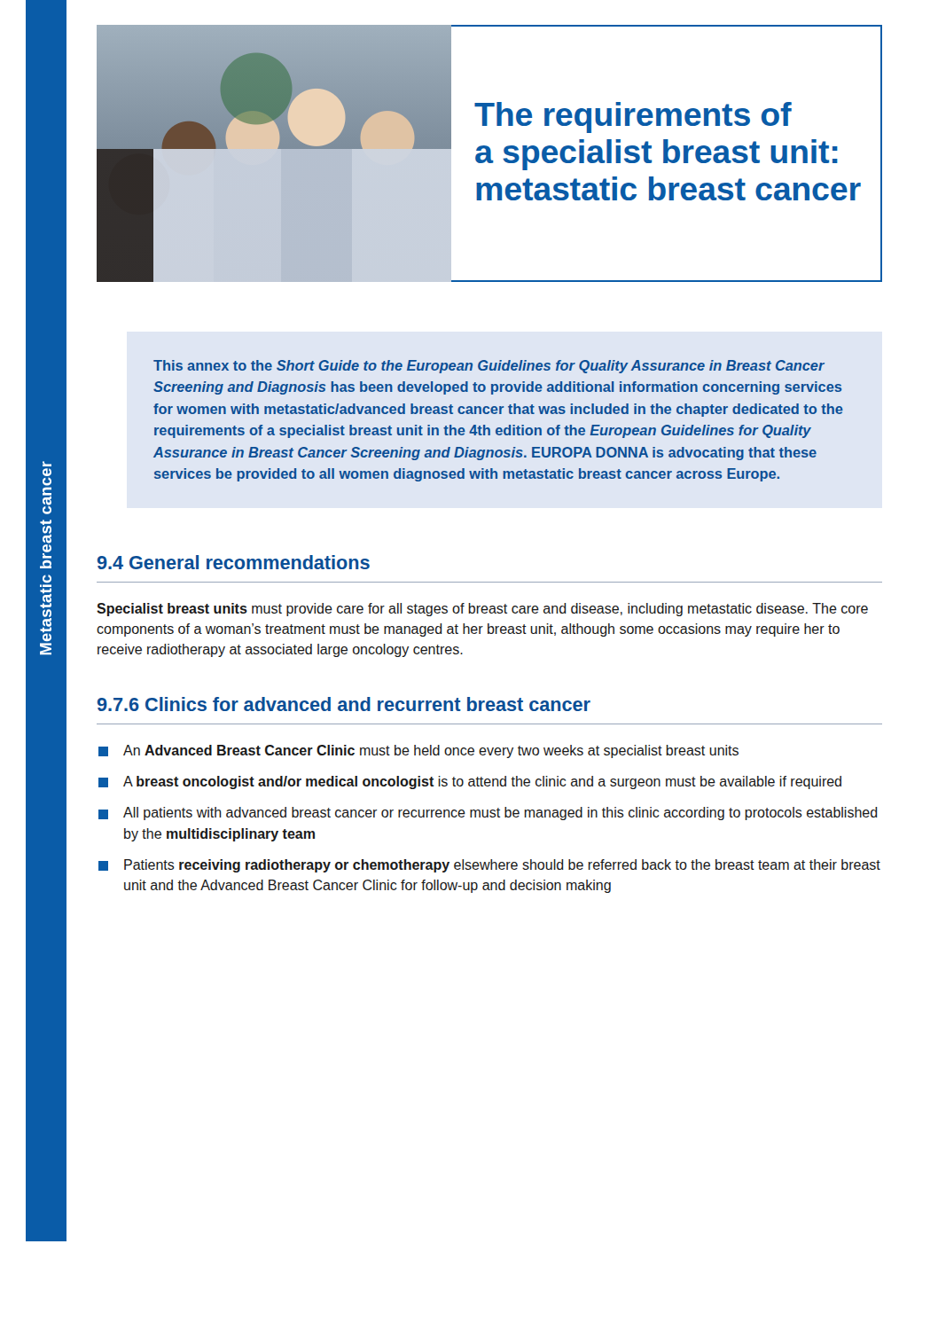Metastatic breast cancer
The requirements of
a specialist breast unit:
metastatic breast cancer
This annex to the Short Guide to the European Guidelines for Quality Assurance in Breast Cancer Screening and Diagnosis has been developed to provide additional information concerning services for women with metastatic/advanced breast cancer that was included in the chapter dedicated to the requirements of a specialist breast unit in the 4th edition of the European Guidelines for Quality Assurance in Breast Cancer Screening and Diagnosis. EUROPA DONNA is advocating that these services be provided to all women diagnosed with metastatic breast cancer across Europe.
9.4 General recommendations
Specialist breast units must provide care for all stages of breast care and disease, including metastatic disease. The core components of a woman’s treatment must be managed at her breast unit, although some occasions may require her to receive radiotherapy at associated large oncology centres.
9.7.6 Clinics for advanced and recurrent breast cancer
An Advanced Breast Cancer Clinic must be held once every two weeks at specialist breast units
A breast oncologist and/or medical oncologist is to attend the clinic and a surgeon must be available if required
All patients with advanced breast cancer or recurrence must be managed in this clinic according to protocols established by the multidisciplinary team
Patients receiving radiotherapy or chemotherapy elsewhere should be referred back to the breast team at their breast unit and the Advanced Breast Cancer Clinic for follow-up and decision making